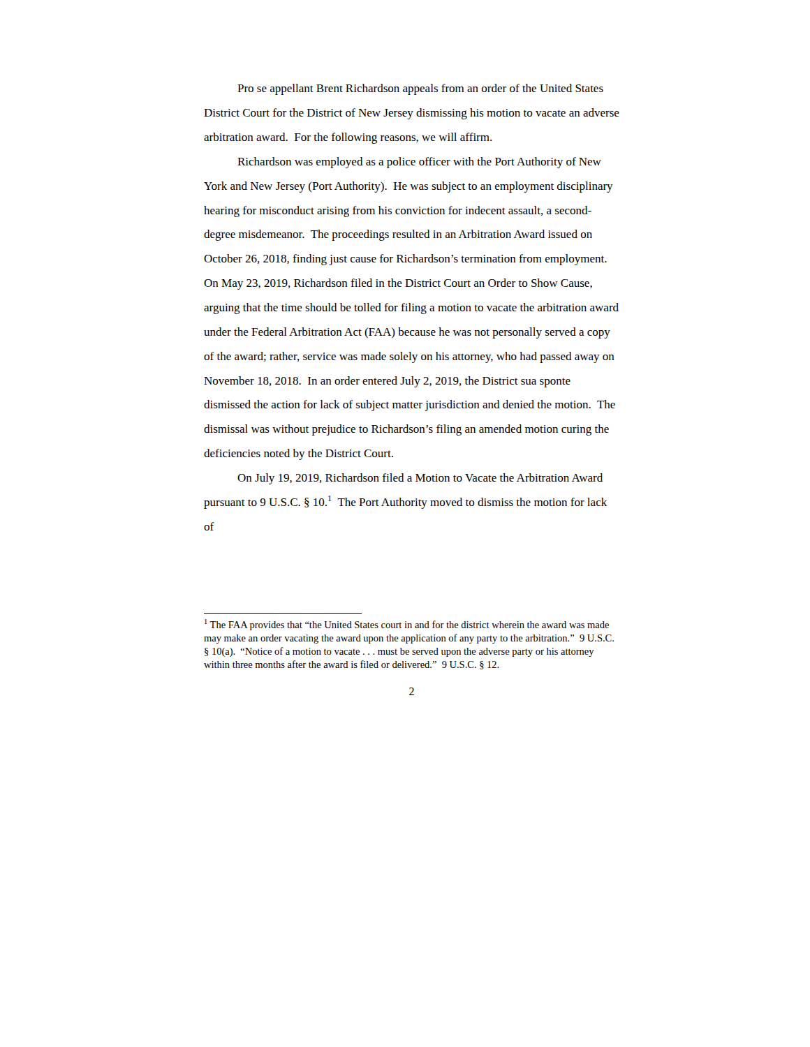Pro se appellant Brent Richardson appeals from an order of the United States District Court for the District of New Jersey dismissing his motion to vacate an adverse arbitration award. For the following reasons, we will affirm.
Richardson was employed as a police officer with the Port Authority of New York and New Jersey (Port Authority). He was subject to an employment disciplinary hearing for misconduct arising from his conviction for indecent assault, a second-degree misdemeanor. The proceedings resulted in an Arbitration Award issued on October 26, 2018, finding just cause for Richardson’s termination from employment. On May 23, 2019, Richardson filed in the District Court an Order to Show Cause, arguing that the time should be tolled for filing a motion to vacate the arbitration award under the Federal Arbitration Act (FAA) because he was not personally served a copy of the award; rather, service was made solely on his attorney, who had passed away on November 18, 2018. In an order entered July 2, 2019, the District sua sponte dismissed the action for lack of subject matter jurisdiction and denied the motion. The dismissal was without prejudice to Richardson’s filing an amended motion curing the deficiencies noted by the District Court.
On July 19, 2019, Richardson filed a Motion to Vacate the Arbitration Award pursuant to 9 U.S.C. § 10.1 The Port Authority moved to dismiss the motion for lack of
1 The FAA provides that “the United States court in and for the district wherein the award was made may make an order vacating the award upon the application of any party to the arbitration.” 9 U.S.C. § 10(a). “Notice of a motion to vacate . . . must be served upon the adverse party or his attorney within three months after the award is filed or delivered.” 9 U.S.C. § 12.
2